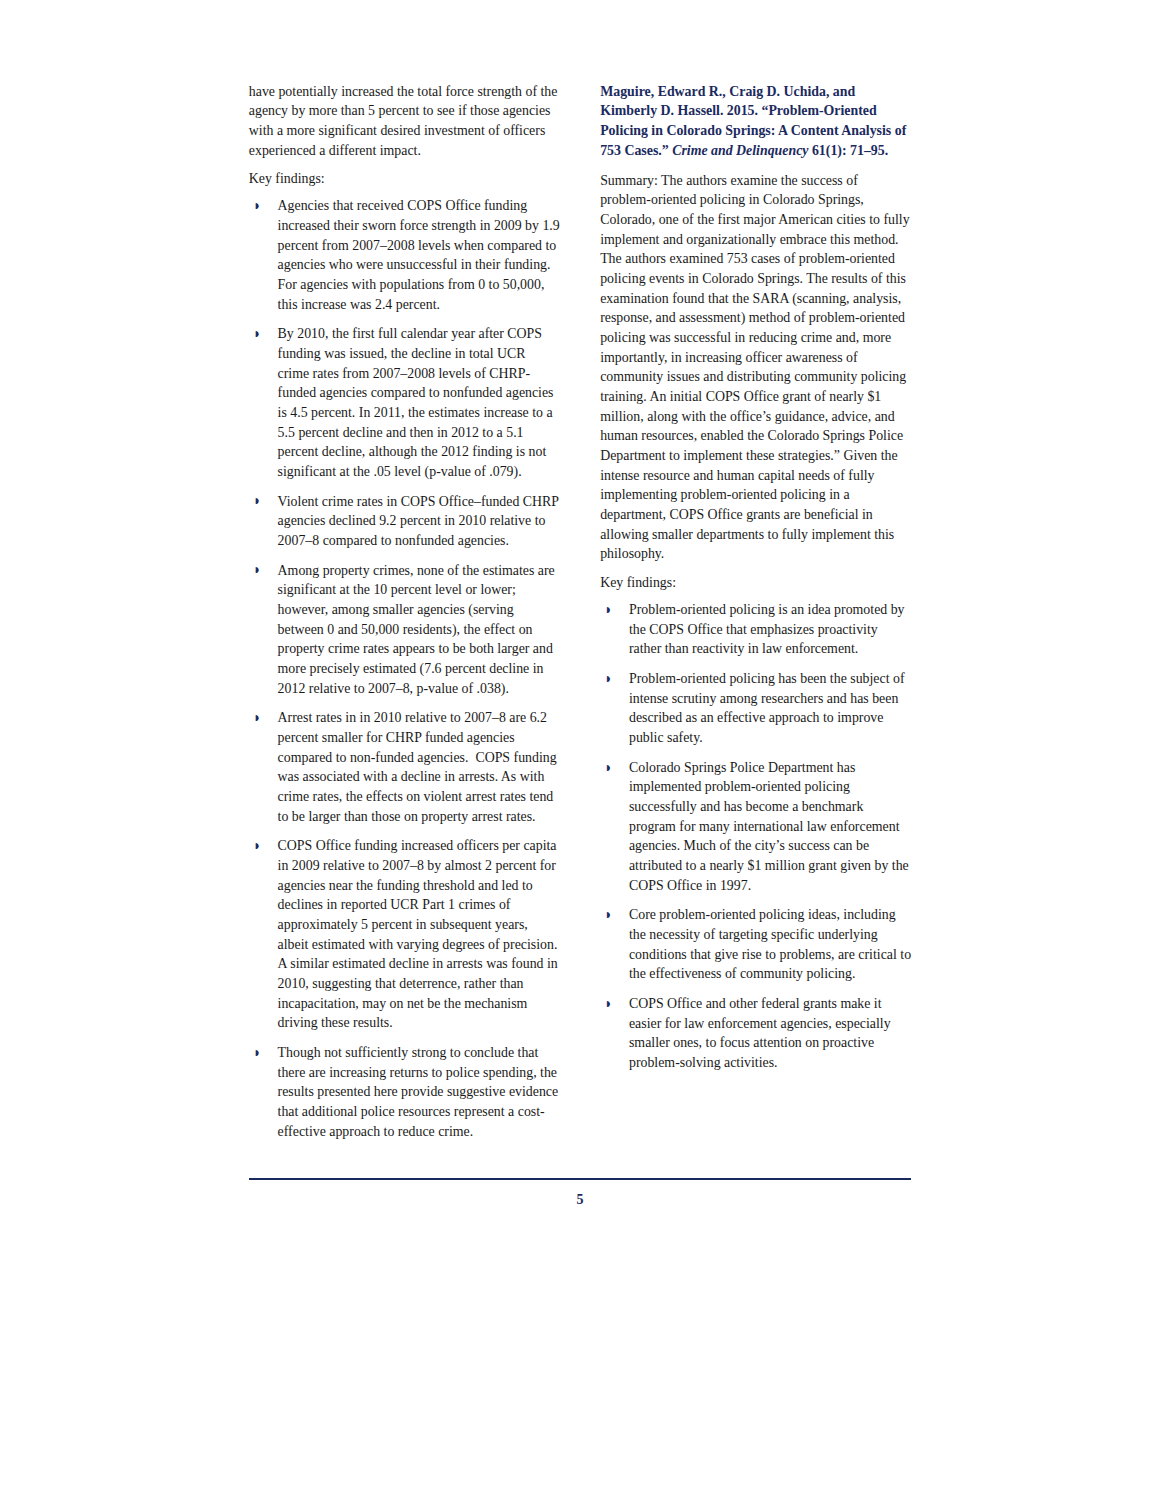have potentially increased the total force strength of the agency by more than 5 percent to see if those agencies with a more significant desired investment of officers experienced a different impact.
Key findings:
Agencies that received COPS Office funding increased their sworn force strength in 2009 by 1.9 percent from 2007–2008 levels when compared to agencies who were unsuccessful in their funding. For agencies with populations from 0 to 50,000, this increase was 2.4 percent.
By 2010, the first full calendar year after COPS funding was issued, the decline in total UCR crime rates from 2007–2008 levels of CHRP-funded agencies compared to nonfunded agencies is 4.5 percent. In 2011, the estimates increase to a 5.5 percent decline and then in 2012 to a 5.1 percent decline, although the 2012 finding is not significant at the .05 level (p-value of .079).
Violent crime rates in COPS Office–funded CHRP agencies declined 9.2 percent in 2010 relative to 2007–8 compared to nonfunded agencies.
Among property crimes, none of the estimates are significant at the 10 percent level or lower; however, among smaller agencies (serving between 0 and 50,000 residents), the effect on property crime rates appears to be both larger and more precisely estimated (7.6 percent decline in 2012 relative to 2007–8, p-value of .038).
Arrest rates in in 2010 relative to 2007–8 are 6.2 percent smaller for CHRP funded agencies compared to non-funded agencies. COPS funding was associated with a decline in arrests. As with crime rates, the effects on violent arrest rates tend to be larger than those on property arrest rates.
COPS Office funding increased officers per capita in 2009 relative to 2007–8 by almost 2 percent for agencies near the funding threshold and led to declines in reported UCR Part 1 crimes of approximately 5 percent in subsequent years, albeit estimated with varying degrees of precision. A similar estimated decline in arrests was found in 2010, suggesting that deterrence, rather than incapacitation, may on net be the mechanism driving these results.
Though not sufficiently strong to conclude that there are increasing returns to police spending, the results presented here provide suggestive evidence that additional police resources represent a cost-effective approach to reduce crime.
Maguire, Edward R., Craig D. Uchida, and Kimberly D. Hassell. 2015. “Problem-Oriented Policing in Colorado Springs: A Content Analysis of 753 Cases.” Crime and Delinquency 61(1): 71–95.
Summary: The authors examine the success of problem-oriented policing in Colorado Springs, Colorado, one of the first major American cities to fully implement and organizationally embrace this method. The authors examined 753 cases of problem-oriented policing events in Colorado Springs. The results of this examination found that the SARA (scanning, analysis, response, and assessment) method of problem-oriented policing was successful in reducing crime and, more importantly, in increasing officer awareness of community issues and distributing community policing training. An initial COPS Office grant of nearly $1 million, along with the office’s guidance, advice, and human resources, enabled the Colorado Springs Police Department to implement these strategies.” Given the intense resource and human capital needs of fully implementing problem-oriented policing in a department, COPS Office grants are beneficial in allowing smaller departments to fully implement this philosophy.
Key findings:
Problem-oriented policing is an idea promoted by the COPS Office that emphasizes proactivity rather than reactivity in law enforcement.
Problem-oriented policing has been the subject of intense scrutiny among researchers and has been described as an effective approach to improve public safety.
Colorado Springs Police Department has implemented problem-oriented policing successfully and has become a benchmark program for many international law enforcement agencies. Much of the city’s success can be attributed to a nearly $1 million grant given by the COPS Office in 1997.
Core problem-oriented policing ideas, including the necessity of targeting specific underlying conditions that give rise to problems, are critical to the effectiveness of community policing.
COPS Office and other federal grants make it easier for law enforcement agencies, especially smaller ones, to focus attention on proactive problem-solving activities.
5